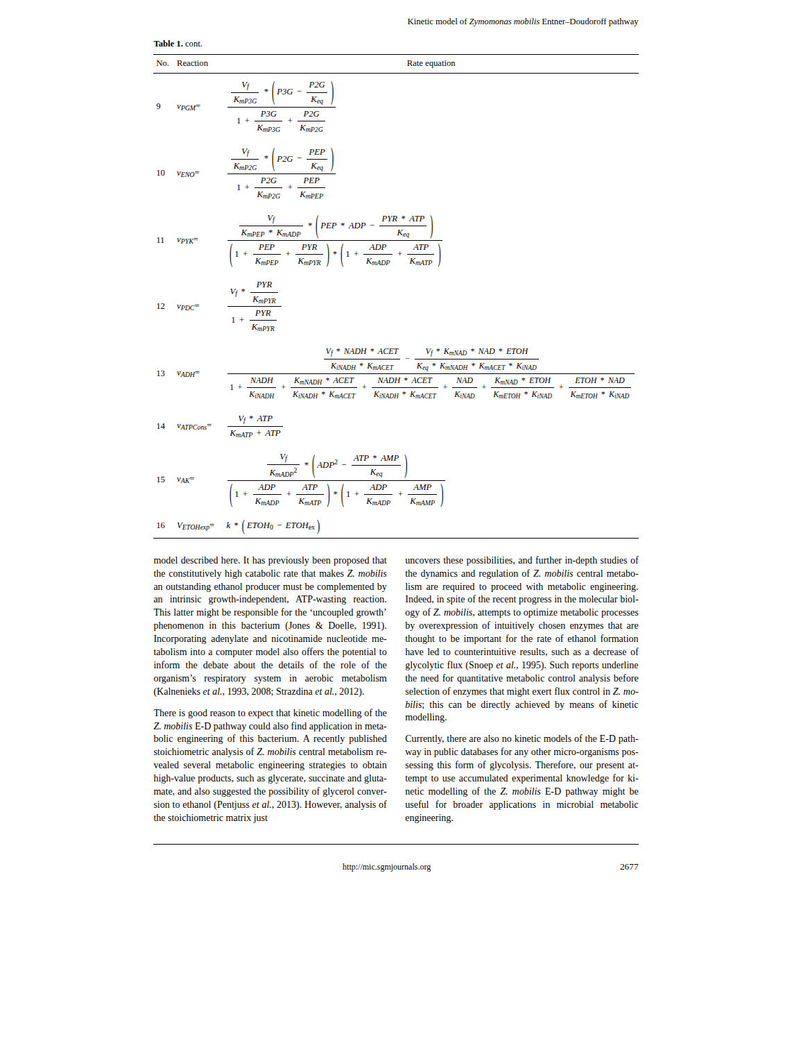Kinetic model of Zymomonas mobilis Entner–Doudoroff pathway
Table 1. cont.
| No. | Reaction | Rate equation |
| --- | --- | --- |
| 9 | v PGM = | V f K mP3G * P3G − P2G K eq 1 + P3G K mP3G + P2G K mP2G |
| 10 | v ENO = | V f K mP2G * P2G − PEP K eq 1 + P2G K mP2G + PEP K mPEP |
| 11 | v PYK = | V f K mPEP * K mADP * PEP * ADP − PYR * ATP K eq 1 + PEP K mPEP + PYR K mPYR * 1 + ADP K mADP + ATP K mATP |
| 12 | v PDC = | V f * PYR K mPYR 1 + PYR K mPYR |
| 13 | v ADH = | V f * NADH * ACET K iNADH * K mACET − V f * K mNAD * NAD * ETOH K eq * K mNADH * K mACET * K iNAD 1 + NADH K iNADH + K mNADH * ACET K iNADH * K mACET + NADH * ACET K iNADH * K mACET + NAD K iNAD + K mNAD * ETOH K mETOH * K iNAD + ETOH * NAD K mETOH * K iNAD |
| 14 | v ATPCons = | V f * ATP K mATP + ATP |
| 15 | v AK = | V f K mADP 2 * ADP 2 − ATP * AMP K eq 1 + ADP K mADP + ATP K mATP * 1 + ADP K mADP + AMP K mAMP |
| 16 | V ETOHexp = | k * ETOH 0 − ETOH ex |
model described here. It has previously been proposed that the constitutively high catabolic rate that makes Z. mobilis an outstanding ethanol producer must be complemented by an intrinsic growth-independent, ATP-wasting reaction. This latter might be responsible for the ‘uncoupled growth’ phenomenon in this bacterium (Jones & Doelle, 1991). Incorporating adenylate and nicotinamide nucleotide metabolism into a computer model also offers the potential to inform the debate about the details of the role of the organism’s respiratory system in aerobic metabolism (Kalnenieks et al., 1993, 2008; Strazdina et al., 2012).
There is good reason to expect that kinetic modelling of the Z. mobilis E-D pathway could also find application in metabolic engineering of this bacterium. A recently published stoichiometric analysis of Z. mobilis central metabolism revealed several metabolic engineering strategies to obtain high-value products, such as glycerate, succinate and glutamate, and also suggested the possibility of glycerol conversion to ethanol (Pentjuss et al., 2013). However, analysis of the stoichiometric matrix just
uncovers these possibilities, and further in-depth studies of the dynamics and regulation of Z. mobilis central metabolism are required to proceed with metabolic engineering. Indeed, in spite of the recent progress in the molecular biology of Z. mobilis, attempts to optimize metabolic processes by overexpression of intuitively chosen enzymes that are thought to be important for the rate of ethanol formation have led to counterintuitive results, such as a decrease of glycolytic flux (Snoep et al., 1995). Such reports underline the need for quantitative metabolic control analysis before selection of enzymes that might exert flux control in Z. mobilis; this can be directly achieved by means of kinetic modelling.
Currently, there are also no kinetic models of the E-D pathway in public databases for any other micro-organisms possessing this form of glycolysis. Therefore, our present attempt to use accumulated experimental knowledge for kinetic modelling of the Z. mobilis E-D pathway might be useful for broader applications in microbial metabolic engineering.
http://mic.sgmjournals.org 2677